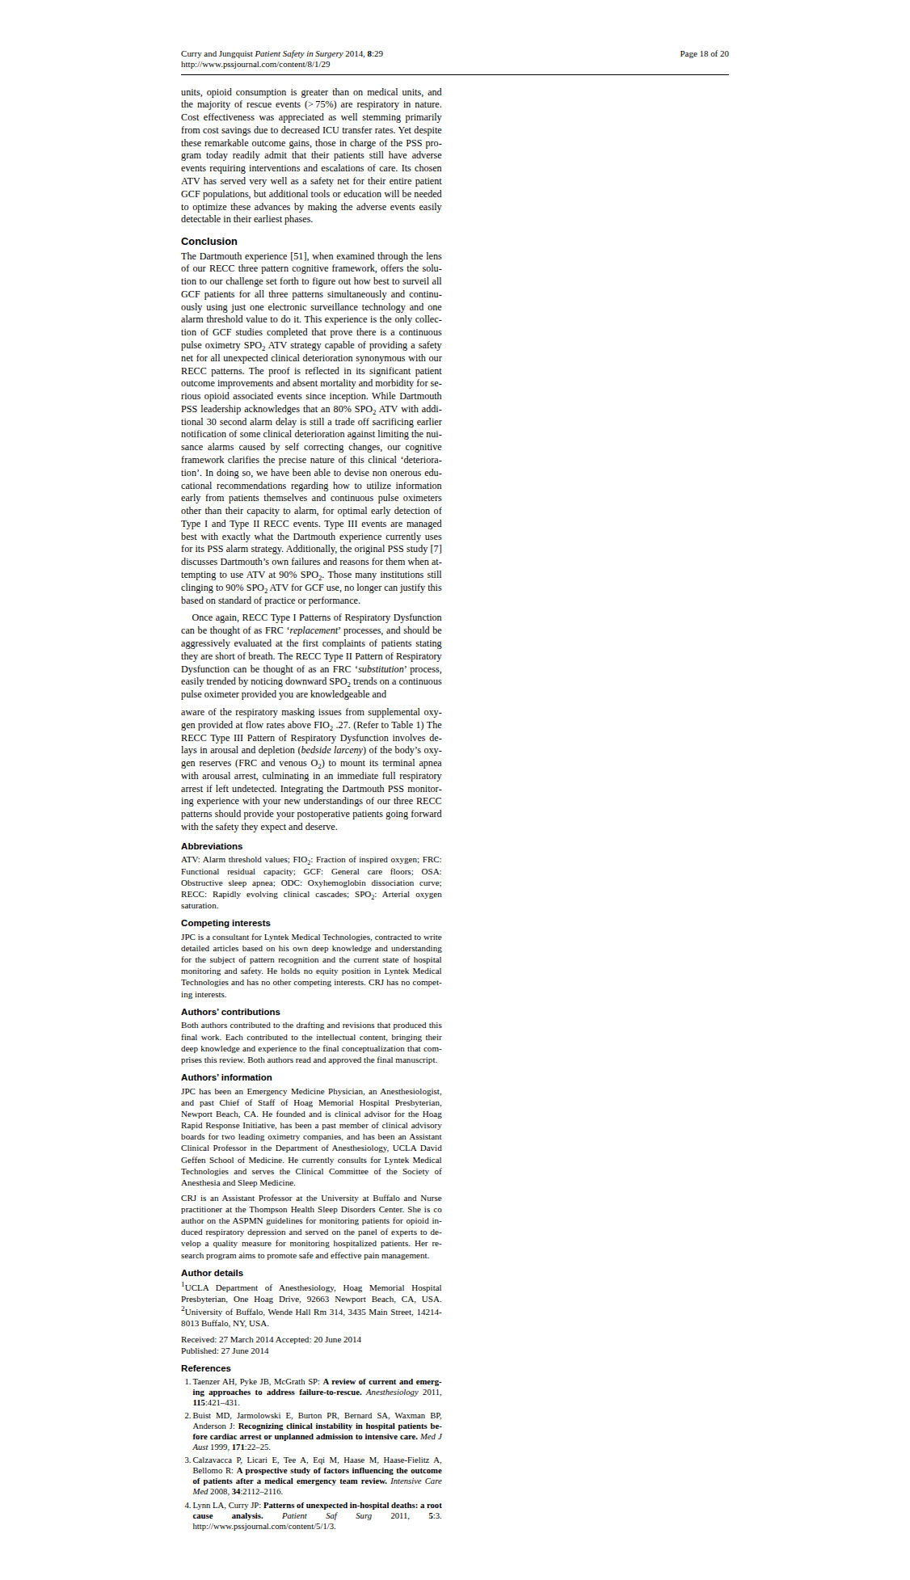Curry and Jungquist Patient Safety in Surgery 2014, 8:29 http://www.pssjournal.com/content/8/1/29
Page 18 of 20
units, opioid consumption is greater than on medical units, and the majority of rescue events (> 75%) are respiratory in nature. Cost effectiveness was appreciated as well stemming primarily from cost savings due to decreased ICU transfer rates. Yet despite these remarkable outcome gains, those in charge of the PSS program today readily admit that their patients still have adverse events requiring interventions and escalations of care. Its chosen ATV has served very well as a safety net for their entire patient GCF populations, but additional tools or education will be needed to optimize these advances by making the adverse events easily detectable in their earliest phases.
Conclusion
The Dartmouth experience [51], when examined through the lens of our RECC three pattern cognitive framework, offers the solution to our challenge set forth to figure out how best to surveil all GCF patients for all three patterns simultaneously and continuously using just one electronic surveillance technology and one alarm threshold value to do it. This experience is the only collection of GCF studies completed that prove there is a continuous pulse oximetry SPO2 ATV strategy capable of providing a safety net for all unexpected clinical deterioration synonymous with our RECC patterns. The proof is reflected in its significant patient outcome improvements and absent mortality and morbidity for serious opioid associated events since inception. While Dartmouth PSS leadership acknowledges that an 80% SPO2 ATV with additional 30 second alarm delay is still a trade off sacrificing earlier notification of some clinical deterioration against limiting the nuisance alarms caused by self correcting changes, our cognitive framework clarifies the precise nature of this clinical ‘deterioration’. In doing so, we have been able to devise non onerous educational recommendations regarding how to utilize information early from patients themselves and continuous pulse oximeters other than their capacity to alarm, for optimal early detection of Type I and Type II RECC events. Type III events are managed best with exactly what the Dartmouth experience currently uses for its PSS alarm strategy. Additionally, the original PSS study [7] discusses Dartmouth’s own failures and reasons for them when attempting to use ATV at 90% SPO2. Those many institutions still clinging to 90% SPO2 ATV for GCF use, no longer can justify this based on standard of practice or performance.
Once again, RECC Type I Patterns of Respiratory Dysfunction can be thought of as FRC ‘replacement’ processes, and should be aggressively evaluated at the first complaints of patients stating they are short of breath. The RECC Type II Pattern of Respiratory Dysfunction can be thought of as an FRC ‘substitution’ process, easily trended by noticing downward SPO2 trends on a continuous pulse oximeter provided you are knowledgeable and
aware of the respiratory masking issues from supplemental oxygen provided at flow rates above FIO2 .27. (Refer to Table 1) The RECC Type III Pattern of Respiratory Dysfunction involves delays in arousal and depletion (bedside larceny) of the body’s oxygen reserves (FRC and venous O2) to mount its terminal apnea with arousal arrest, culminating in an immediate full respiratory arrest if left undetected. Integrating the Dartmouth PSS monitoring experience with your new understandings of our three RECC patterns should provide your postoperative patients going forward with the safety they expect and deserve.
Abbreviations
ATV: Alarm threshold values; FIO2: Fraction of inspired oxygen; FRC: Functional residual capacity; GCF: General care floors; OSA: Obstructive sleep apnea; ODC: Oxyhemoglobin dissociation curve; RECC: Rapidly evolving clinical cascades; SPO2: Arterial oxygen saturation.
Competing interests
JPC is a consultant for Lyntek Medical Technologies, contracted to write detailed articles based on his own deep knowledge and understanding for the subject of pattern recognition and the current state of hospital monitoring and safety. He holds no equity position in Lyntek Medical Technologies and has no other competing interests. CRJ has no competing interests.
Authors’ contributions
Both authors contributed to the drafting and revisions that produced this final work. Each contributed to the intellectual content, bringing their deep knowledge and experience to the final conceptualization that comprises this review. Both authors read and approved the final manuscript.
Authors’ information
JPC has been an Emergency Medicine Physician, an Anesthesiologist, and past Chief of Staff of Hoag Memorial Hospital Presbyterian, Newport Beach, CA. He founded and is clinical advisor for the Hoag Rapid Response Initiative, has been a past member of clinical advisory boards for two leading oximetry companies, and has been an Assistant Clinical Professor in the Department of Anesthesiology, UCLA David Geffen School of Medicine. He currently consults for Lyntek Medical Technologies and serves the Clinical Committee of the Society of Anesthesia and Sleep Medicine.
CRJ is an Assistant Professor at the University at Buffalo and Nurse practitioner at the Thompson Health Sleep Disorders Center. She is co author on the ASPMN guidelines for monitoring patients for opioid induced respiratory depression and served on the panel of experts to develop a quality measure for monitoring hospitalized patients. Her research program aims to promote safe and effective pain management.
Author details
1UCLA Department of Anesthesiology, Hoag Memorial Hospital Presbyterian, One Hoag Drive, 92663 Newport Beach, CA, USA. 2University of Buffalo, Wende Hall Rm 314, 3435 Main Street, 14214-8013 Buffalo, NY, USA.
Received: 27 March 2014 Accepted: 20 June 2014
Published: 27 June 2014
References
Taenzer AH, Pyke JB, McGrath SP: A review of current and emerging approaches to address failure-to-rescue. Anesthesiology 2011, 115:421–431.
Buist MD, Jarmolowski E, Burton PR, Bernard SA, Waxman BP, Anderson J: Recognizing clinical instability in hospital patients before cardiac arrest or unplanned admission to intensive care. Med J Aust 1999, 171:22–25.
Calzavacca P, Licari E, Tee A, Eqi M, Haase M, Haase-Fielitz A, Bellomo R: A prospective study of factors influencing the outcome of patients after a medical emergency team review. Intensive Care Med 2008, 34:2112–2116.
Lynn LA, Curry JP: Patterns of unexpected in-hospital deaths: a root cause analysis. Patient Saf Surg 2011, 5:3. http://www.pssjournal.com/content/5/1/3.